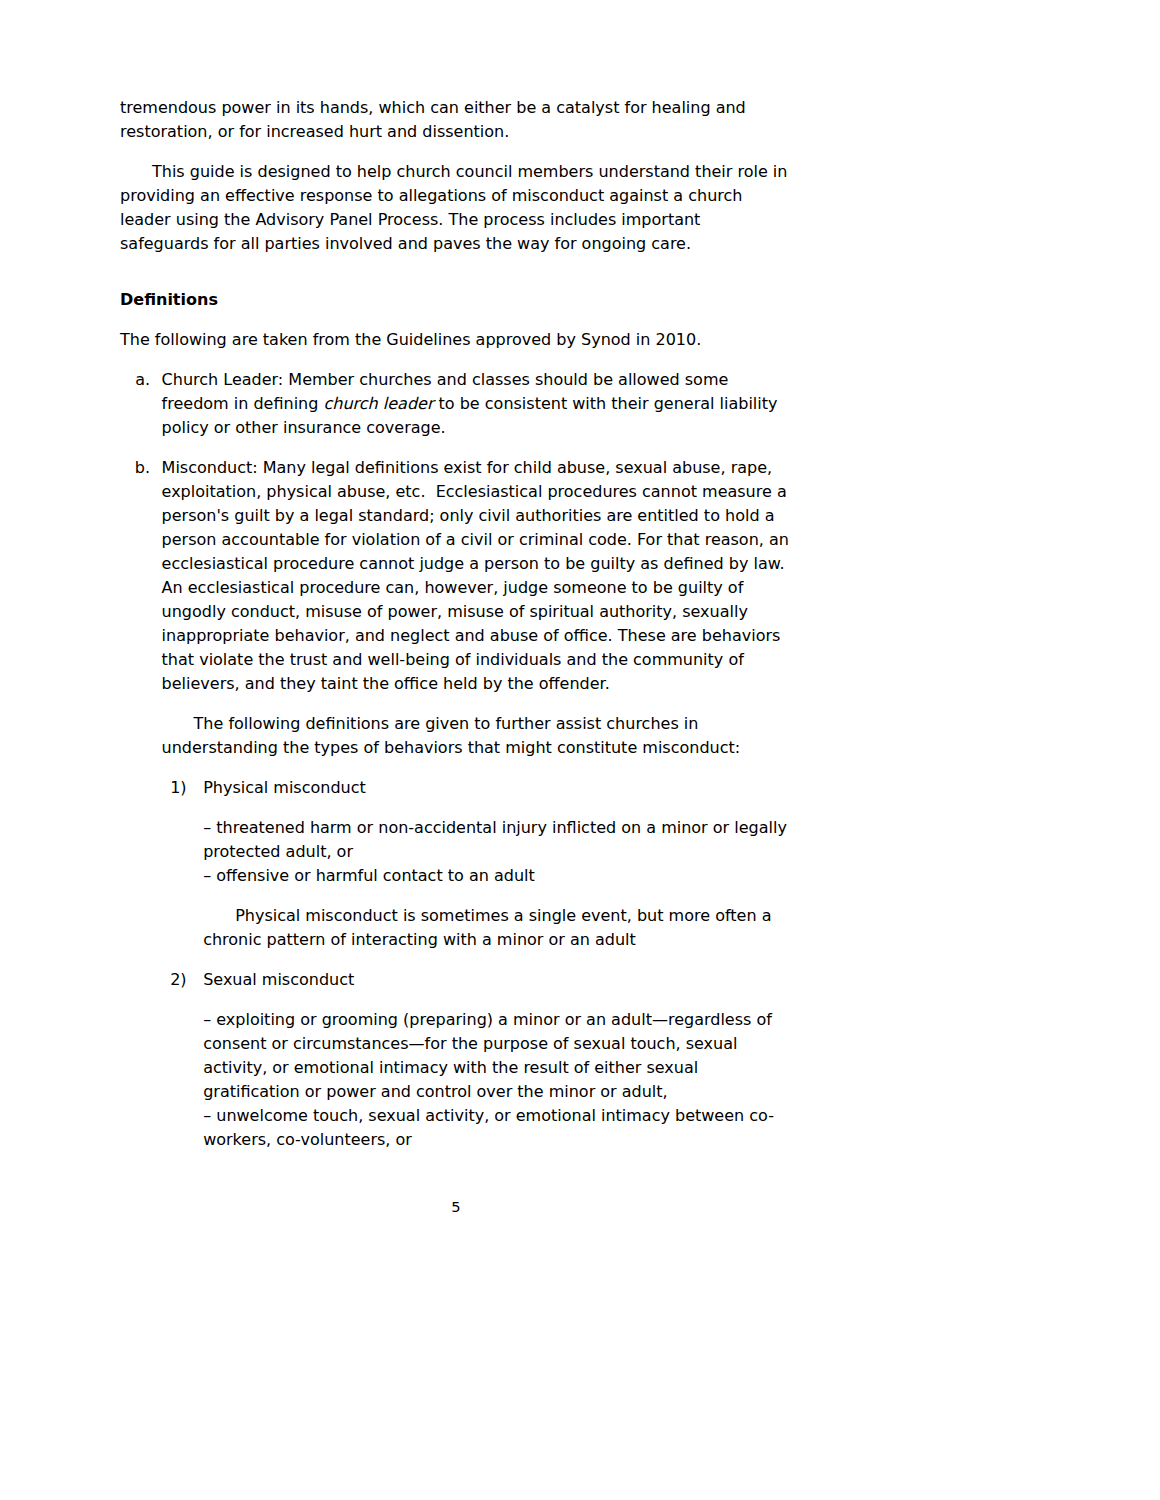tremendous power in its hands, which can either be a catalyst for healing and restoration, or for increased hurt and dissention.
This guide is designed to help church council members understand their role in providing an effective response to allegations of misconduct against a church leader using the Advisory Panel Process. The process includes important safeguards for all parties involved and paves the way for ongoing care.
Definitions
The following are taken from the Guidelines approved by Synod in 2010.
Church Leader: Member churches and classes should be allowed some freedom in defining church leader to be consistent with their general liability policy or other insurance coverage.
Misconduct: Many legal definitions exist for child abuse, sexual abuse, rape, exploitation, physical abuse, etc. Ecclesiastical procedures cannot measure a person's guilt by a legal standard; only civil authorities are entitled to hold a person accountable for violation of a civil or criminal code. For that reason, an ecclesiastical procedure cannot judge a person to be guilty as defined by law. An ecclesiastical procedure can, however, judge someone to be guilty of ungodly conduct, misuse of power, misuse of spiritual authority, sexually inappropriate behavior, and neglect and abuse of office. These are behaviors that violate the trust and well-being of individuals and the community of believers, and they taint the office held by the offender.
The following definitions are given to further assist churches in understanding the types of behaviors that might constitute misconduct:
Physical misconduct
– threatened harm or non-accidental injury inflicted on a minor or legally protected adult, or
– offensive or harmful contact to an adult
Physical misconduct is sometimes a single event, but more often a chronic pattern of interacting with a minor or an adult
Sexual misconduct
– exploiting or grooming (preparing) a minor or an adult—regardless of consent or circumstances—for the purpose of sexual touch, sexual activity, or emotional intimacy with the result of either sexual gratification or power and control over the minor or adult,
– unwelcome touch, sexual activity, or emotional intimacy between co-workers, co-volunteers, or
5